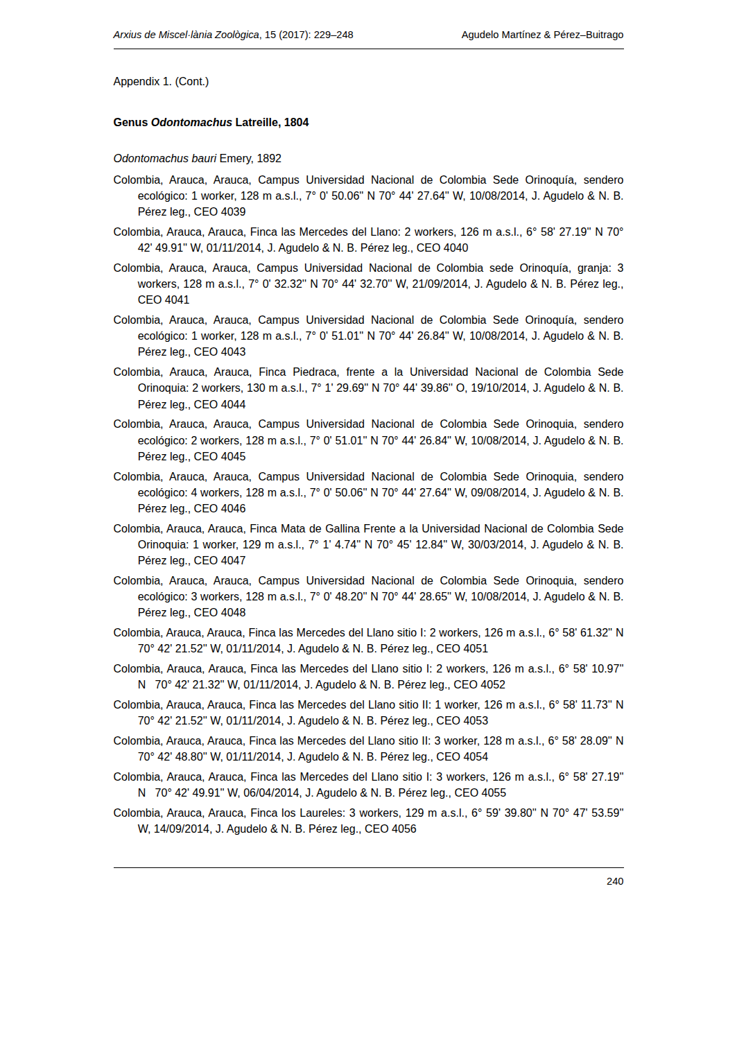Arxius de Miscel·lània Zoològica, 15 (2017): 229–248
Agudelo Martínez & Pérez–Buitrago
Appendix 1. (Cont.)
Genus Odontomachus Latreille, 1804
Odontomachus bauri Emery, 1892
Colombia, Arauca, Arauca, Campus Universidad Nacional de Colombia Sede Orinoquía, sendero ecológico: 1 worker, 128 m a.s.l., 7° 0' 50.06'' N 70° 44' 27.64'' W, 10/08/2014, J. Agudelo & N. B. Pérez leg., CEO 4039
Colombia, Arauca, Arauca, Finca las Mercedes del Llano: 2 workers, 126 m a.s.l., 6° 58' 27.19'' N 70° 42' 49.91'' W, 01/11/2014, J. Agudelo & N. B. Pérez leg., CEO 4040
Colombia, Arauca, Arauca, Campus Universidad Nacional de Colombia sede Orinoquía, granja: 3 workers, 128 m a.s.l., 7° 0' 32.32'' N 70° 44' 32.70'' W, 21/09/2014, J. Agudelo & N. B. Pérez leg., CEO 4041
Colombia, Arauca, Arauca, Campus Universidad Nacional de Colombia Sede Orinoquía, sendero ecológico: 1 worker, 128 m a.s.l., 7° 0' 51.01'' N 70° 44' 26.84'' W, 10/08/2014, J. Agudelo & N. B. Pérez leg., CEO 4043
Colombia, Arauca, Arauca, Finca Piedraca, frente a la Universidad Nacional de Colombia Sede Orinoquia: 2 workers, 130 m a.s.l., 7° 1' 29.69'' N 70° 44' 39.86'' O, 19/10/2014, J. Agudelo & N. B. Pérez leg., CEO 4044
Colombia, Arauca, Arauca, Campus Universidad Nacional de Colombia Sede Orinoquia, sendero ecológico: 2 workers, 128 m a.s.l., 7° 0' 51.01'' N 70° 44' 26.84'' W, 10/08/2014, J. Agudelo & N. B. Pérez leg., CEO 4045
Colombia, Arauca, Arauca, Campus Universidad Nacional de Colombia Sede Orinoquia, sendero ecológico: 4 workers, 128 m a.s.l., 7° 0' 50.06'' N 70° 44' 27.64'' W, 09/08/2014, J. Agudelo & N. B. Pérez leg., CEO 4046
Colombia, Arauca, Arauca, Finca Mata de Gallina Frente a la Universidad Nacional de Colombia Sede Orinoquia: 1 worker, 129 m a.s.l., 7° 1' 4.74'' N 70° 45' 12.84'' W, 30/03/2014, J. Agudelo & N. B. Pérez leg., CEO 4047
Colombia, Arauca, Arauca, Campus Universidad Nacional de Colombia Sede Orinoquia, sendero ecológico: 3 workers, 128 m a.s.l., 7° 0' 48.20'' N 70° 44' 28.65'' W, 10/08/2014, J. Agudelo & N. B. Pérez leg., CEO 4048
Colombia, Arauca, Arauca, Finca las Mercedes del Llano sitio I: 2 workers, 126 m a.s.l., 6° 58' 61.32'' N 70° 42' 21.52'' W, 01/11/2014, J. Agudelo & N. B. Pérez leg., CEO 4051
Colombia, Arauca, Arauca, Finca las Mercedes del Llano sitio I: 2 workers, 126 m a.s.l., 6° 58' 10.97'' N 70° 42' 21.32'' W, 01/11/2014, J. Agudelo & N. B. Pérez leg., CEO 4052
Colombia, Arauca, Arauca, Finca las Mercedes del Llano sitio II: 1 worker, 126 m a.s.l., 6° 58' 11.73'' N 70° 42' 21.52'' W, 01/11/2014, J. Agudelo & N. B. Pérez leg., CEO 4053
Colombia, Arauca, Arauca, Finca las Mercedes del Llano sitio II: 3 worker, 128 m a.s.l., 6° 58' 28.09'' N 70° 42' 48.80'' W, 01/11/2014, J. Agudelo & N. B. Pérez leg., CEO 4054
Colombia, Arauca, Arauca, Finca las Mercedes del Llano sitio I: 3 workers, 126 m a.s.l., 6° 58' 27.19'' N 70° 42' 49.91'' W, 06/04/2014, J. Agudelo & N. B. Pérez leg., CEO 4055
Colombia, Arauca, Arauca, Finca los Laureles: 3 workers, 129 m a.s.l., 6° 59' 39.80'' N 70° 47' 53.59'' W, 14/09/2014, J. Agudelo & N. B. Pérez leg., CEO 4056
240